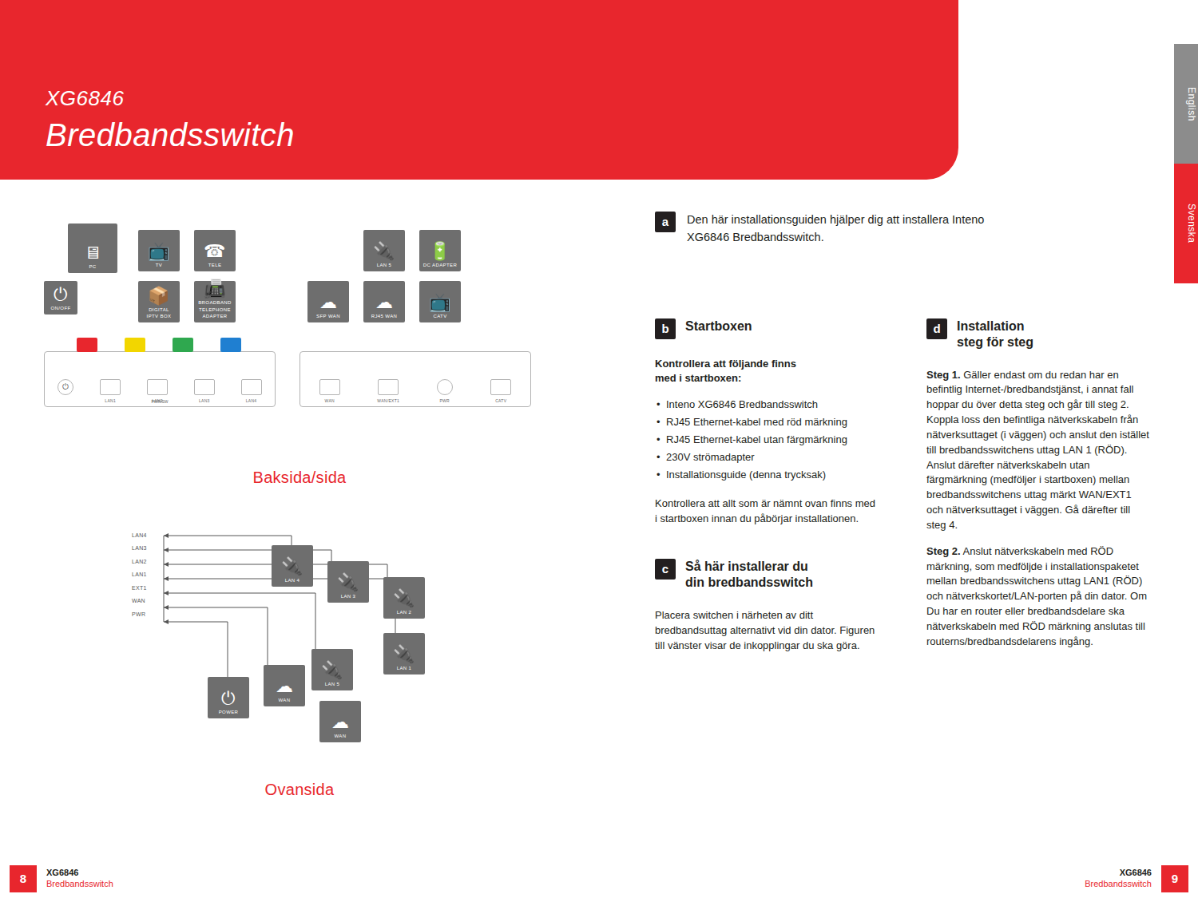XG6846
Bredbandsswitch
English
Svenska
🖥
PC
📺
TV
☎
TELE
📦
DIGITAL
IPTV BOX
📠
BROADBAND
TELEPHONE
ADAPTER
⏻
ON/OFF
🔌
LAN 5
🔋
DC ADAPTER
☁
SFP WAN
☁
RJ45 WAN
📺
CATV
⏻PWR/SW
LAN1
LAN2
LAN3
LAN4
WAN
WAN/EXT1
PWR
CATV
Baksida/sida
LAN4
LAN3
LAN2
LAN1
EXT1
WAN
PWR
🔌
LAN 4
🔌
LAN 3
🔌
LAN 2
🔌
LAN 1
🔌
LAN 5
☁
WAN
☁
WAN
⏻
POWER
Ovansida
a
Den här installationsguiden hjälper dig att installera Inteno
XG6846 Bredbandsswitch.
b
Startboxen
Kontrollera att följande finns
med i startboxen:
Inteno XG6846 Bredbandsswitch
RJ45 Ethernet-kabel med röd märkning
RJ45 Ethernet-kabel utan färgmärkning
230V strömadapter
Installationsguide (denna trycksak)
Kontrollera att allt som är nämnt ovan finns med i startboxen innan du påbörjar installationen.
c
Så här installerar du
din bredbandsswitch
Placera switchen i närheten av ditt bredbandsuttag alternativt vid din dator. Figuren till vänster visar de inkopplingar du ska göra.
d
Installation
steg för steg
Steg 1. Gäller endast om du redan har en befintlig Internet-/bredbandstjänst, i annat fall hoppar du över detta steg och går till steg 2.
Koppla loss den befintliga nätverkskabeln från nätverksuttaget (i väggen) och anslut den istället till bredbandsswitchens uttag LAN 1 (RÖD). Anslut därefter nätverkskabeln utan färgmärkning (medföljer i startboxen) mellan bredbandsswitchens uttag märkt WAN/EXT1 och nätverksuttaget i väggen. Gå därefter till steg 4.
Steg 2. Anslut nätverkskabeln med RÖD märkning, som medföljde i installationspaketet mellan bredbandsswitchens uttag LAN1 (RÖD) och nätverkskortet/LAN-porten på din dator. Om Du har en router eller bredbandsdelare ska nätverkskabeln med RÖD märkning anslutas till routerns/bredbandsdelarens ingång.
8
XG6846
Bredbandsswitch
XG6846
Bredbandsswitch
9